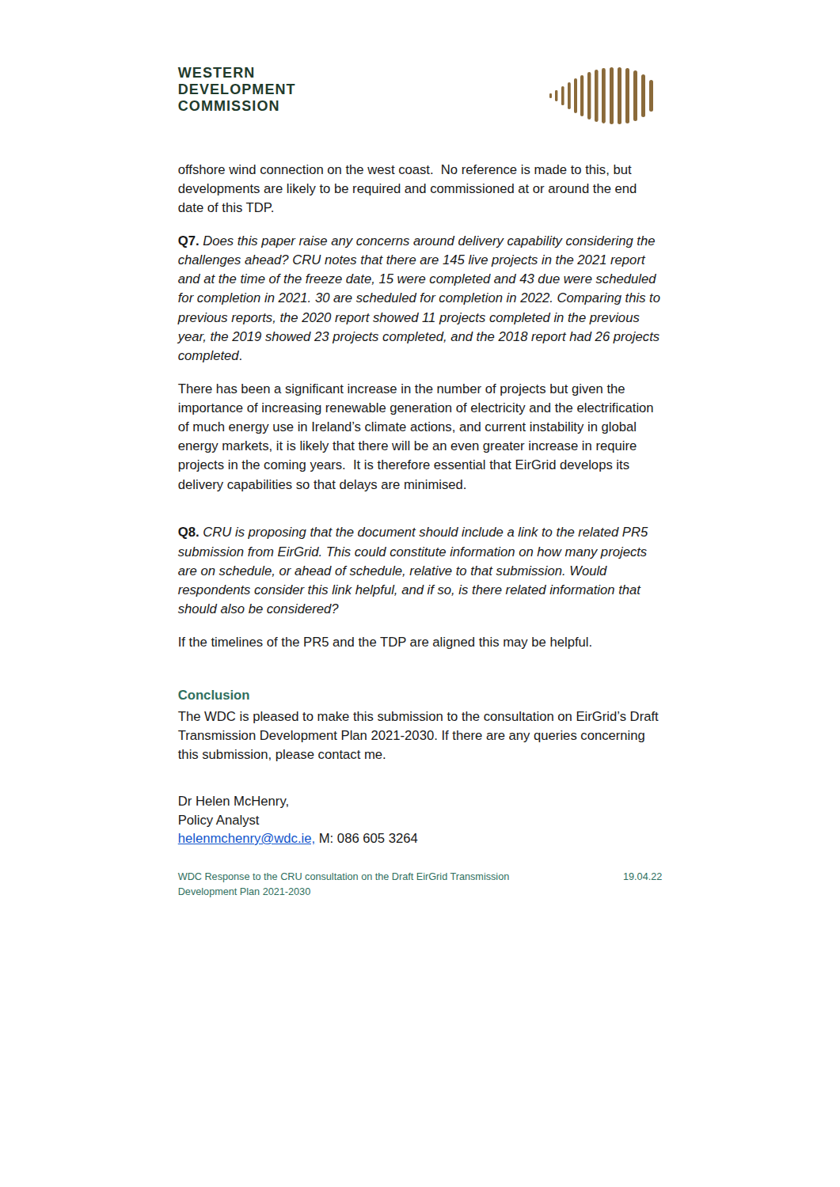Western Development Commission
offshore wind connection on the west coast. No reference is made to this, but developments are likely to be required and commissioned at or around the end date of this TDP.
Q7. Does this paper raise any concerns around delivery capability considering the challenges ahead? CRU notes that there are 145 live projects in the 2021 report and at the time of the freeze date, 15 were completed and 43 due were scheduled for completion in 2021. 30 are scheduled for completion in 2022. Comparing this to previous reports, the 2020 report showed 11 projects completed in the previous year, the 2019 showed 23 projects completed, and the 2018 report had 26 projects completed.
There has been a significant increase in the number of projects but given the importance of increasing renewable generation of electricity and the electrification of much energy use in Ireland’s climate actions, and current instability in global energy markets, it is likely that there will be an even greater increase in require projects in the coming years. It is therefore essential that EirGrid develops its delivery capabilities so that delays are minimised.
Q8. CRU is proposing that the document should include a link to the related PR5 submission from EirGrid. This could constitute information on how many projects are on schedule, or ahead of schedule, relative to that submission. Would respondents consider this link helpful, and if so, is there related information that should also be considered?
If the timelines of the PR5 and the TDP are aligned this may be helpful.
Conclusion
The WDC is pleased to make this submission to the consultation on EirGrid’s Draft Transmission Development Plan 2021-2030. If there are any queries concerning this submission, please contact me.
Dr Helen McHenry,
Policy Analyst
helenmchenry@wdc.ie, M: 086 605 3264
WDC Response to the CRU consultation on the Draft EirGrid Transmission Development Plan 2021-2030
19.04.22